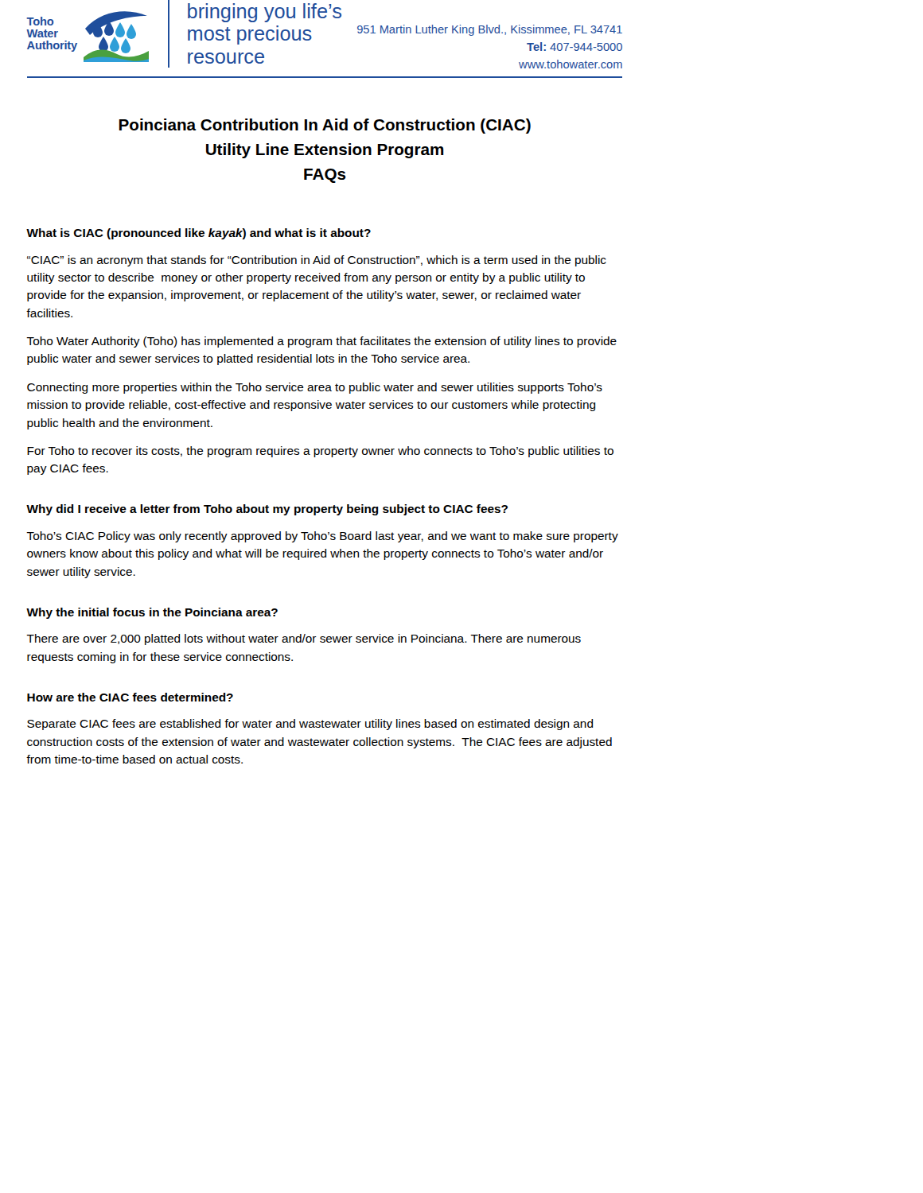Toho
Water
Authority
Toho Water Authority logo
bringing you life’s
most precious resource
951 Martin Luther King Blvd., Kissimmee, FL 34741
Tel: 407-944-5000
www.tohowater.com
Poinciana Contribution In Aid of Construction (CIAC) Utility Line Extension Program FAQs
What is CIAC (pronounced like kayak) and what is it about?
“CIAC” is an acronym that stands for “Contribution in Aid of Construction”, which is a term used in the public utility sector to describe money or other property received from any person or entity by a public utility to provide for the expansion, improvement, or replacement of the utility’s water, sewer, or reclaimed water facilities.
Toho Water Authority (Toho) has implemented a program that facilitates the extension of utility lines to provide public water and sewer services to platted residential lots in the Toho service area.
Connecting more properties within the Toho service area to public water and sewer utilities supports Toho’s mission to provide reliable, cost-effective and responsive water services to our customers while protecting public health and the environment.
For Toho to recover its costs, the program requires a property owner who connects to Toho’s public utilities to pay CIAC fees.
Why did I receive a letter from Toho about my property being subject to CIAC fees?
Toho’s CIAC Policy was only recently approved by Toho’s Board last year, and we want to make sure property owners know about this policy and what will be required when the property connects to Toho’s water and/or sewer utility service.
Why the initial focus in the Poinciana area?
There are over 2,000 platted lots without water and/or sewer service in Poinciana. There are numerous requests coming in for these service connections.
How are the CIAC fees determined?
Separate CIAC fees are established for water and wastewater utility lines based on estimated design and construction costs of the extension of water and wastewater collection systems. The CIAC fees are adjusted from time-to-time based on actual costs.